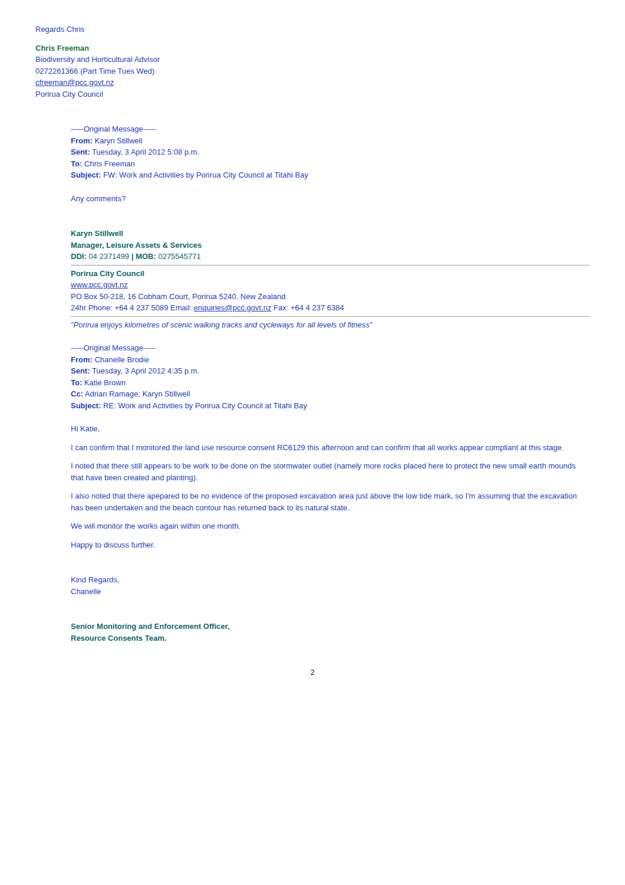Regards Chris
Chris Freeman
Biodiversity and Horticultural Advisor
0272261366 (Part Time Tues Wed)
cfreeman@pcc.govt.nz
Porirua City Council
-----Original Message-----
From: Karyn Stillwell
Sent: Tuesday, 3 April 2012 5:08 p.m.
To: Chris Freeman
Subject: FW: Work and Activities by Porirua City Council at Titahi Bay
Any comments?
Karyn Stillwell
Manager, Leisure Assets & Services
DDI: 04 2371499 | MOB: 0275545771
Porirua City Council
www.pcc.govt.nz
PO Box 50-218, 16 Cobham Court, Porirua 5240, New Zealand
24hr Phone: +64 4 237 5089 Email: enquiries@pcc.govt.nz Fax: +64 4 237 6384
"Porirua enjoys kilometres of scenic walking tracks and cycleways for all levels of fitness"
-----Original Message-----
From: Chanelle Brodie
Sent: Tuesday, 3 April 2012 4:35 p.m.
To: Katie Brown
Cc: Adrian Ramage; Karyn Stillwell
Subject: RE: Work and Activities by Porirua City Council at Titahi Bay
Hi Katie,
I can confirm that I monitored the land use resource consent RC6129 this afternoon and can confirm that all works appear compliant at this stage.
I noted that there still appears to be work to be done on the stormwater outlet (namely more rocks placed here to protect the new small earth mounds that have been created and planting).
I also noted that there apepared to be no evidence of the proposed excavation area just above the low tide mark, so I'm assuming that the excavation has been undertaken and the beach contour has returned back to its natural state.
We will monitor the works again within one month.
Happy to discuss further.
Kind Regards,
Chanelle
Senior Monitoring and Enforcement Officer,
Resource Consents Team.
2